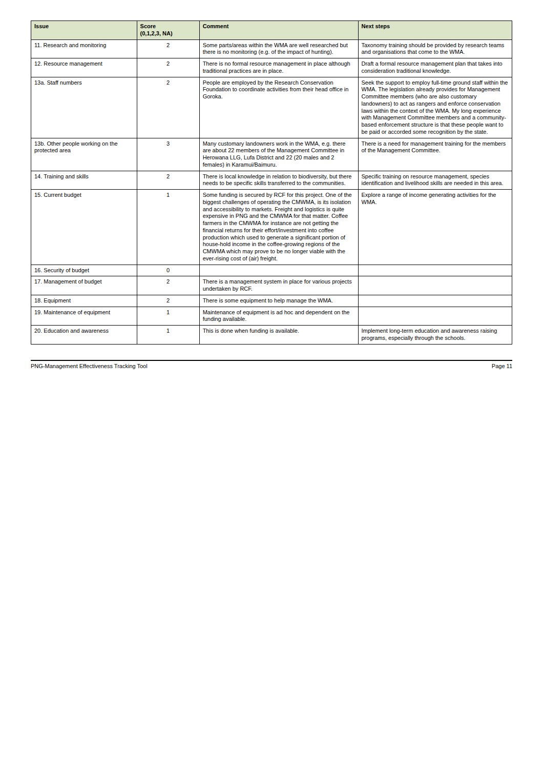| Issue | Score (0,1,2,3, NA) | Comment | Next steps |
| --- | --- | --- | --- |
| 11. Research and monitoring | 2 | Some parts/areas within the WMA are well researched but there is no monitoring (e.g. of the impact of hunting). | Taxonomy training should be provided by research teams and organisations that come to the WMA. |
| 12. Resource management | 2 | There is no formal resource management in place although traditional practices are in place. | Draft a formal resource management plan that takes into consideration traditional knowledge. |
| 13a. Staff numbers | 2 | People are employed by the Research Conservation Foundation to coordinate activities from their head office in Goroka. | Seek the support to employ full-time ground staff within the WMA. The legislation already provides for Management Committee members (who are also customary landowners) to act as rangers and enforce conservation laws within the context of the WMA. My long experience with Management Committee members and a community-based enforcement structure is that these people want to be paid or accorded some recognition by the state. |
| 13b. Other people working on the protected area | 3 | Many customary landowners work in the WMA, e.g. there are about 22 members of the Management Committee in Herowana LLG, Lufa District and 22 (20 males and 2 females) in Karamui/Baimuru. | There is a need for management training for the members of the Management Committee. |
| 14. Training and skills | 2 | There is local knowledge in relation to biodiversity, but there needs to be specific skills transferred to the communities. | Specific training on resource management, species identification and livelihood skills are needed in this area. |
| 15. Current budget | 1 | Some funding is secured by RCF for this project. One of the biggest challenges of operating the CMWMA, is its isolation and accessibility to markets. Freight and logistics is quite expensive in PNG and the CMWMA for that matter. Coffee farmers in the CMWMA for instance are not getting the financial returns for their effort/investment into coffee production which used to generate a significant portion of house-hold income in the coffee-growing regions of the CMWMA which may prove to be no longer viable with the ever-rising cost of (air) freight. | Explore a range of income generating activities for the WMA. |
| 16. Security of budget | 0 | | |
| 17. Management of budget | 2 | There is a management system in place for various projects undertaken by RCF. | |
| 18. Equipment | 2 | There is some equipment to help manage the WMA. | |
| 19. Maintenance of equipment | 1 | Maintenance of equipment is ad hoc and dependent on the funding available. | |
| 20. Education and awareness | 1 | This is done when funding is available. | Implement long-term education and awareness raising programs, especially through the schools. |
PNG-Management Effectiveness Tracking Tool Page 11